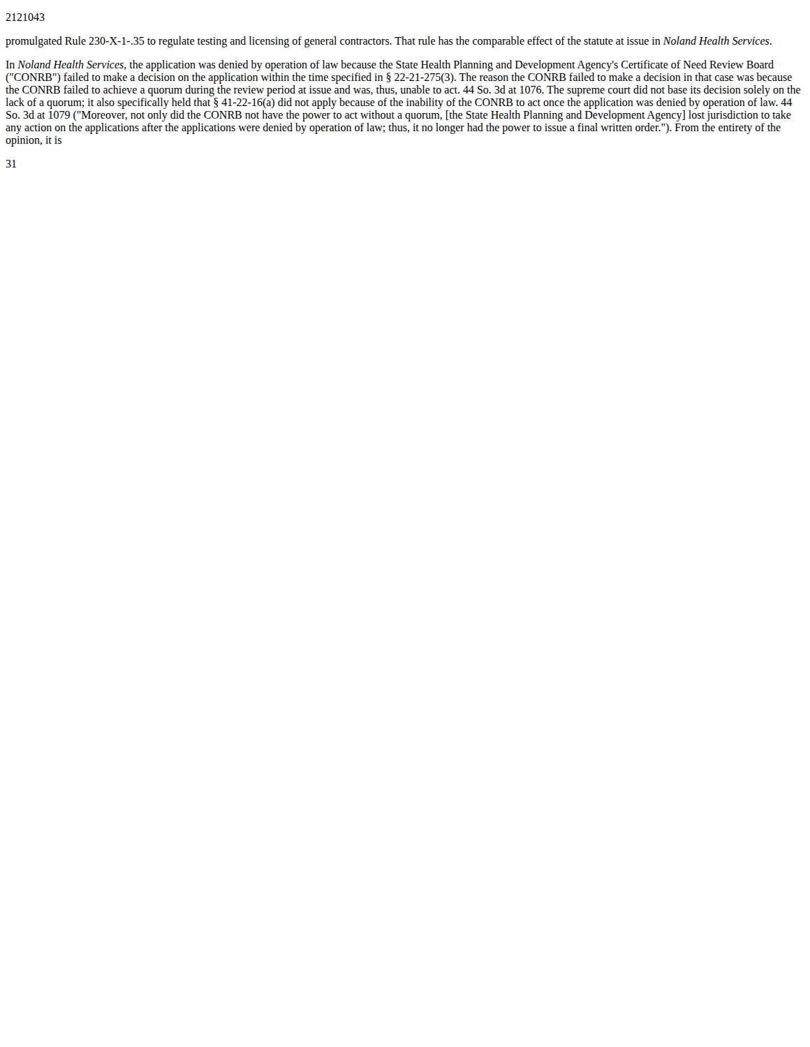2121043
promulgated Rule 230-X-1-.35 to regulate testing and licensing of general contractors. That rule has the comparable effect of the statute at issue in Noland Health Services.
In Noland Health Services, the application was denied by operation of law because the State Health Planning and Development Agency's Certificate of Need Review Board ("CONRB") failed to make a decision on the application within the time specified in § 22-21-275(3). The reason the CONRB failed to make a decision in that case was because the CONRB failed to achieve a quorum during the review period at issue and was, thus, unable to act. 44 So. 3d at 1076. The supreme court did not base its decision solely on the lack of a quorum; it also specifically held that § 41-22-16(a) did not apply because of the inability of the CONRB to act once the application was denied by operation of law. 44 So. 3d at 1079 ("Moreover, not only did the CONRB not have the power to act without a quorum, [the State Health Planning and Development Agency] lost jurisdiction to take any action on the applications after the applications were denied by operation of law; thus, it no longer had the power to issue a final written order."). From the entirety of the opinion, it is
31